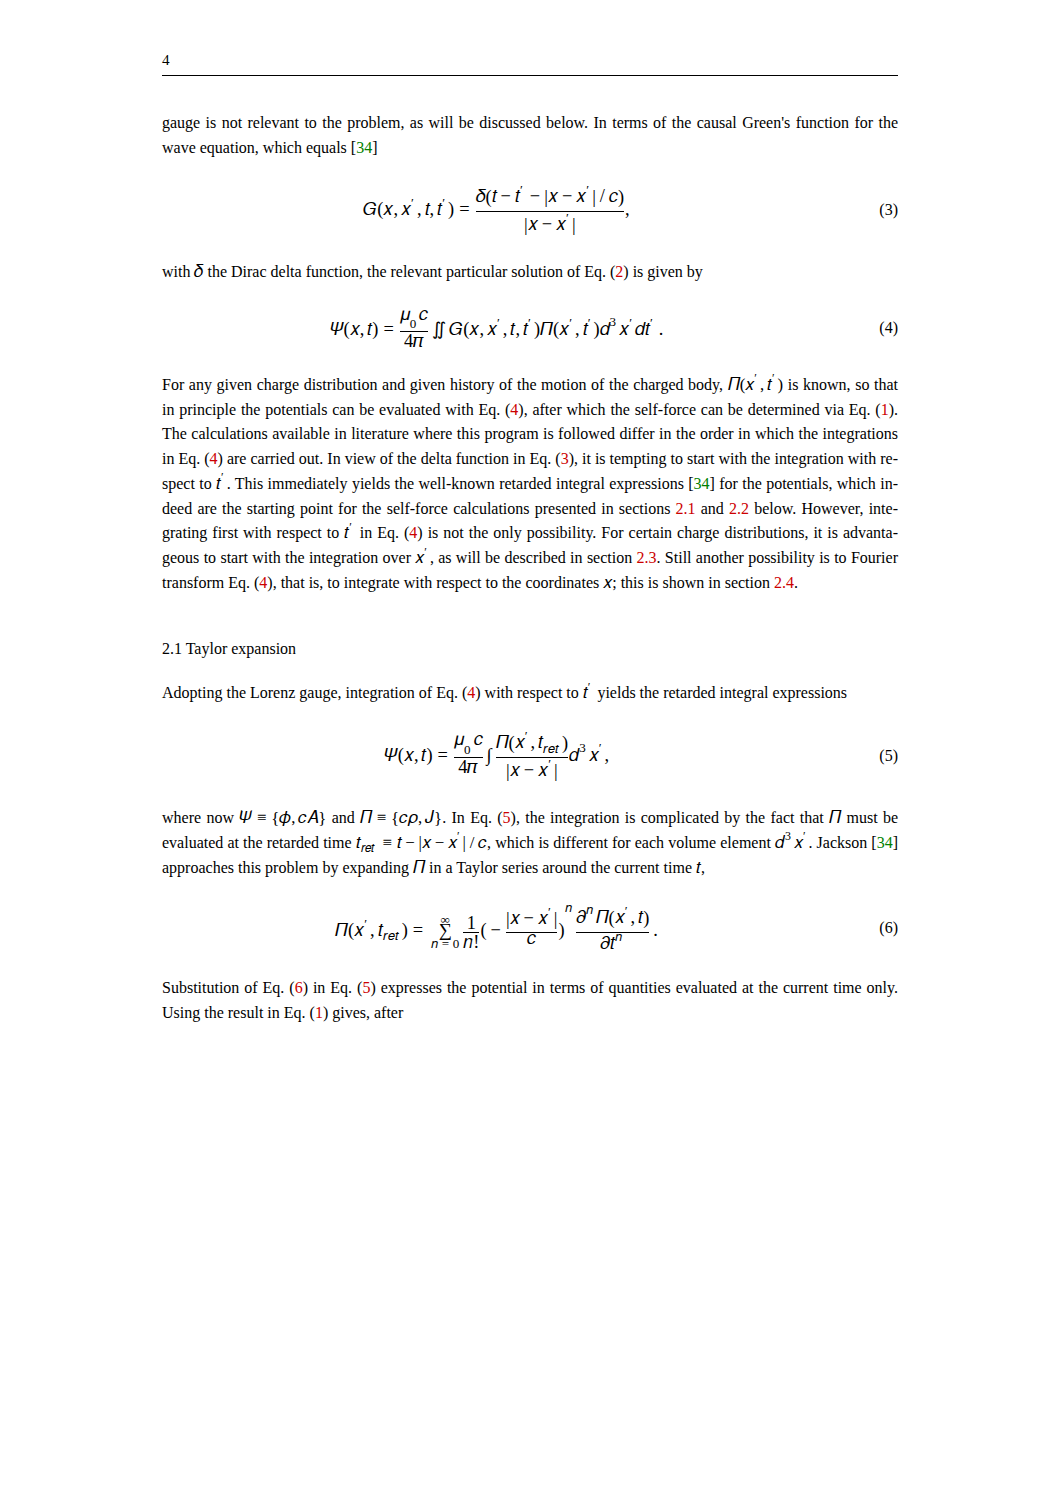4
gauge is not relevant to the problem, as will be discussed below. In terms of the causal Green's function for the wave equation, which equals [34]
G(x,x′,t,t′) = δ(t−t′− |x−x′| /c) |x−x′| ,
(3)
with δ the Dirac delta function, the relevant particular solution of Eq. (2) is given by
Ψ(x,t) = μ0c4π ∬ G(x,x′,t,t′) Π(x′,t′) d3x′ dt′.
(4)
For any given charge distribution and given history of the motion of the charged body, Π(x′,t′) is known, so that in principle the potentials can be evaluated with Eq. (4), after which the self-force can be determined via Eq. (1). The calculations available in literature where this program is followed differ in the order in which the integrations in Eq. (4) are carried out. In view of the delta function in Eq. (3), it is tempting to start with the integration with respect to t′. This immediately yields the well-known retarded integral expressions [34] for the potentials, which indeed are the starting point for the self-force calculations presented in sections 2.1 and 2.2 below. However, integrating first with respect to t′ in Eq. (4) is not the only possibility. For certain charge distributions, it is advantageous to start with the integration over x′, as will be described in section 2.3. Still another possibility is to Fourier transform Eq. (4), that is, to integrate with respect to the coordinates x; this is shown in section 2.4.
2.1 Taylor expansion
Adopting the Lorenz gauge, integration of Eq. (4) with respect to t′ yields the retarded integral expressions
Ψ(x,t) = μ0c4π ∫ Π(x′,tret) |x−x′| d3x′,
(5)
where now Ψ≡{ϕ,cA} and Π≡{cρ,J}. In Eq. (5), the integration is complicated by the fact that Π must be evaluated at the retarded time tret≡t−|x−x′|/c, which is different for each volume element d3x′. Jackson [34] approaches this problem by expanding Π in a Taylor series around the current time t,
Π(x′,tret) = ∑ n=0 ∞ 1n! (−|x−x′|c) n ∂nΠ(x′,t) ∂tn .
(6)
Substitution of Eq. (6) in Eq. (5) expresses the potential in terms of quantities evaluated at the current time only. Using the result in Eq. (1) gives, after